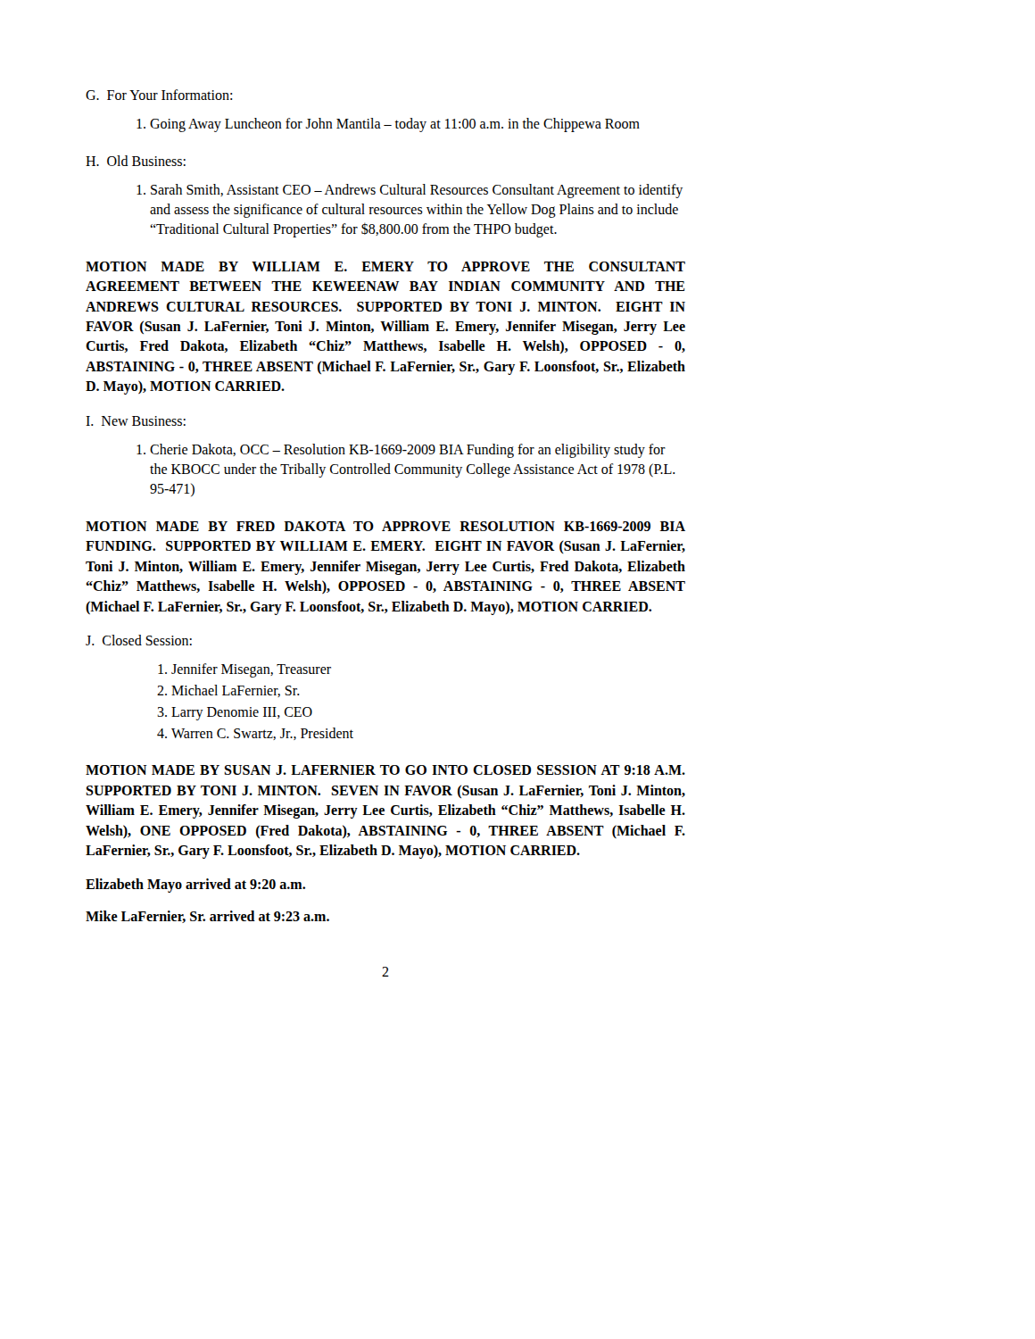G. For Your Information:
Going Away Luncheon for John Mantila – today at 11:00 a.m. in the Chippewa Room
H. Old Business:
Sarah Smith, Assistant CEO – Andrews Cultural Resources Consultant Agreement to identify and assess the significance of cultural resources within the Yellow Dog Plains and to include “Traditional Cultural Properties” for $8,800.00 from the THPO budget.
MOTION MADE BY WILLIAM E. EMERY TO APPROVE THE CONSULTANT AGREEMENT BETWEEN THE KEWEENAW BAY INDIAN COMMUNITY AND THE ANDREWS CULTURAL RESOURCES. SUPPORTED BY TONI J. MINTON. EIGHT IN FAVOR (Susan J. LaFernier, Toni J. Minton, William E. Emery, Jennifer Misegan, Jerry Lee Curtis, Fred Dakota, Elizabeth “Chiz” Matthews, Isabelle H. Welsh), OPPOSED - 0, ABSTAINING - 0, THREE ABSENT (Michael F. LaFernier, Sr., Gary F. Loonsfoot, Sr., Elizabeth D. Mayo), MOTION CARRIED.
I. New Business:
Cherie Dakota, OCC – Resolution KB-1669-2009 BIA Funding for an eligibility study for the KBOCC under the Tribally Controlled Community College Assistance Act of 1978 (P.L. 95-471)
MOTION MADE BY FRED DAKOTA TO APPROVE RESOLUTION KB-1669-2009 BIA FUNDING. SUPPORTED BY WILLIAM E. EMERY. EIGHT IN FAVOR (Susan J. LaFernier, Toni J. Minton, William E. Emery, Jennifer Misegan, Jerry Lee Curtis, Fred Dakota, Elizabeth “Chiz” Matthews, Isabelle H. Welsh), OPPOSED - 0, ABSTAINING - 0, THREE ABSENT (Michael F. LaFernier, Sr., Gary F. Loonsfoot, Sr., Elizabeth D. Mayo), MOTION CARRIED.
J. Closed Session:
Jennifer Misegan, Treasurer
Michael LaFernier, Sr.
Larry Denomie III, CEO
Warren C. Swartz, Jr., President
MOTION MADE BY SUSAN J. LAFERNIER TO GO INTO CLOSED SESSION AT 9:18 A.M. SUPPORTED BY TONI J. MINTON. SEVEN IN FAVOR (Susan J. LaFernier, Toni J. Minton, William E. Emery, Jennifer Misegan, Jerry Lee Curtis, Elizabeth “Chiz” Matthews, Isabelle H. Welsh), ONE OPPOSED (Fred Dakota), ABSTAINING - 0, THREE ABSENT (Michael F. LaFernier, Sr., Gary F. Loonsfoot, Sr., Elizabeth D. Mayo), MOTION CARRIED.
Elizabeth Mayo arrived at 9:20 a.m.
Mike LaFernier, Sr. arrived at 9:23 a.m.
2